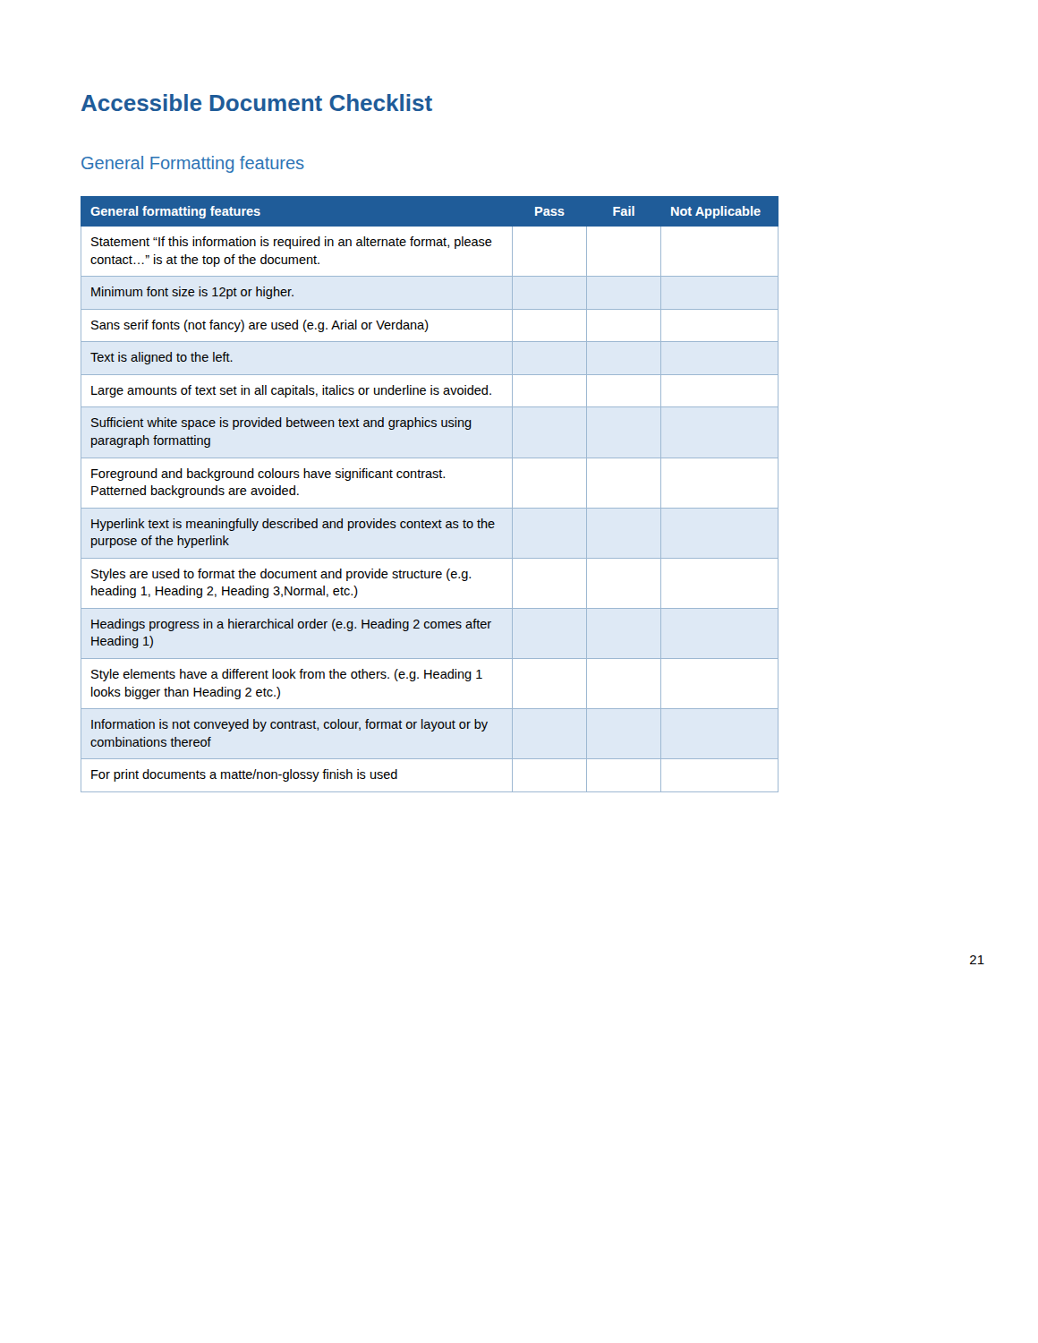Accessible Document Checklist
General Formatting features
| General formatting features | Pass | Fail | Not Applicable |
| --- | --- | --- | --- |
| Statement “If this information is required in an alternate format, please contact…” is at the top of the document. | | | |
| Minimum font size is 12pt or higher. | | | |
| Sans serif fonts (not fancy) are used (e.g. Arial or Verdana) | | | |
| Text is aligned to the left. | | | |
| Large amounts of text set in all capitals, italics or underline is avoided. | | | |
| Sufficient white space is provided between text and graphics using paragraph formatting | | | |
| Foreground and background colours have significant contrast. Patterned backgrounds are avoided. | | | |
| Hyperlink text is meaningfully described and provides context as to the purpose of the hyperlink | | | |
| Styles are used to format the document and provide structure (e.g. heading 1, Heading 2, Heading 3,Normal, etc.) | | | |
| Headings progress in a hierarchical order (e.g. Heading 2 comes after Heading 1) | | | |
| Style elements have a different look from the others. (e.g. Heading 1 looks bigger than Heading 2 etc.) | | | |
| Information is not conveyed by contrast, colour, format or layout or by combinations thereof | | | |
| For print documents a matte/non-glossy finish is used | | | |
21